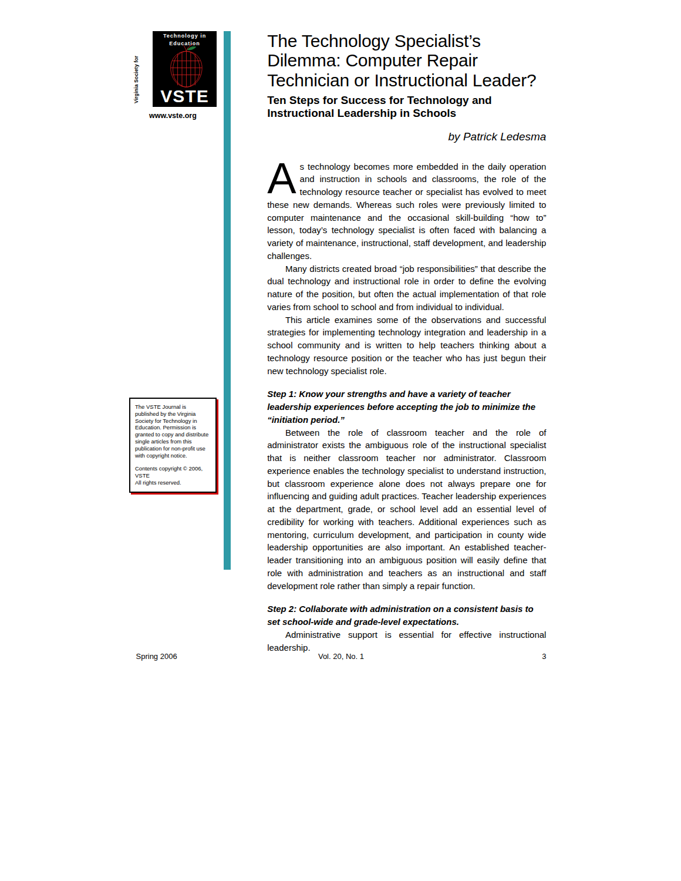Virginia Society for
Technology in Education
VSTE
www.vste.org
The VSTE Journal is published by the Virginia Society for Technology in Education. Permission is granted to copy and distribute single articles from this publication for non-profit use with copyright notice.
Contents copyright © 2006, VSTE
All rights reserved.
The Technology Specialist’s Dilemma: Computer Repair Technician or Instructional Leader?
Ten Steps for Success for Technology and Instructional Leadership in Schools
by Patrick Ledesma
As technology becomes more embedded in the daily operation and instruction in schools and classrooms, the role of the technology resource teacher or specialist has evolved to meet these new demands. Whereas such roles were previously limited to computer maintenance and the occasional skill-building “how to” lesson, today’s technology specialist is often faced with balancing a variety of maintenance, instructional, staff development, and leadership challenges.
Many districts created broad “job responsibilities” that describe the dual technology and instructional role in order to define the evolving nature of the position, but often the actual implementation of that role varies from school to school and from individual to individual.
This article examines some of the observations and successful strategies for implementing technology integration and leadership in a school community and is written to help teachers thinking about a technology resource position or the teacher who has just begun their new technology specialist role.
Step 1: Know your strengths and have a variety of teacher leadership experiences before accepting the job to minimize the “initiation period.”
Between the role of classroom teacher and the role of administrator exists the ambiguous role of the instructional specialist that is neither classroom teacher nor administrator. Classroom experience enables the technology specialist to understand instruction, but classroom experience alone does not always prepare one for influencing and guiding adult practices. Teacher leadership experiences at the department, grade, or school level add an essential level of credibility for working with teachers. Additional experiences such as mentoring, curriculum development, and participation in county wide leadership opportunities are also important. An established teacher-leader transitioning into an ambiguous position will easily define that role with administration and teachers as an instructional and staff development role rather than simply a repair function.
Step 2: Collaborate with administration on a consistent basis to set school-wide and grade-level expectations.
Administrative support is essential for effective instructional leadership.
Spring 2006
Vol. 20, No. 1
3